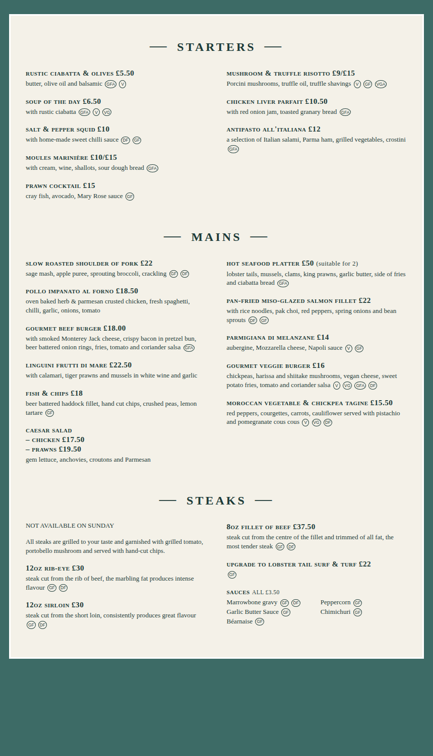Starters
Rustic Ciabatta & Olives £5.50
butter, olive oil and balsamic GFA V
Soup of the Day £6.50
with rustic ciabatta GFA V VG
Salt & Pepper Squid £10
with home-made sweet chilli sauce DF GF
Moules Marinière £10/£15
with cream, wine, shallots, sour dough bread GFA
Prawn Cocktail £15
cray fish, avocado, Mary Rose sauce GF
Mushroom & Truffle Risotto £9/£15
Porcini mushrooms, truffle oil, truffle shavings V GF VGA
Chicken Liver Parfait £10.50
with red onion jam, toasted granary bread GFA
Antipasto all'Italiana £12
a selection of Italian salami, Parma ham, grilled vegetables, crostini GFA
Mains
Slow Roasted Shoulder of Pork £22
sage mash, apple puree, sprouting broccoli, crackling GF DF
Pollo Impanato al Forno £18.50
oven baked herb & parmesan crusted chicken, fresh spaghetti, chilli, garlic, onions, tomato
Gourmet Beef Burger £18.00
with smoked Monterey Jack cheese, crispy bacon in pretzel bun, beer battered onion rings, fries, tomato and coriander salsa GFA
Linguini Frutti di Mare £22.50
with calamari, tiger prawns and mussels in white wine and garlic
Fish & Chips £18
beer battered haddock fillet, hand cut chips, crushed peas, lemon tartare GF
Caesar Salad
– Chicken £17.50
– Prawns £19.50
gem lettuce, anchovies, croutons and Parmesan
Hot Seafood Platter £50 (suitable for 2)
lobster tails, mussels, clams, king prawns, garlic butter, side of fries and ciabatta bread GFA
Pan-Fried Miso-Glazed Salmon Fillet £22
with rice noodles, pak choi, red peppers, spring onions and bean sprouts DF GF
Parmigiana di Melanzane £14
aubergine, Mozzarella cheese, Napoli sauce V GF
Gourmet Veggie Burger £16
chickpeas, harissa and shiitake mushrooms, vegan cheese, sweet potato fries, tomato and coriander salsa V VG GFA DF
Moroccan Vegetable & Chickpea Tagine £15.50
red peppers, courgettes, carrots, cauliflower served with pistachio and pomegranate cous cous V VG DF
Steaks
Not available on Sunday
All steaks are grilled to your taste and garnished with grilled tomato, portobello mushroom and served with hand-cut chips.
12oz Rib-Eye £30
steak cut from the rib of beef, the marbling fat produces intense flavour GF DF
12oz Sirloin £30
steak cut from the short loin, consistently produces great flavour GF DF
8oz Fillet of Beef £37.50
steak cut from the centre of the fillet and trimmed of all fat, the most tender steak GF DF
Upgrade to Lobster Tail Surf & Turf £22
GF
Sauces all £3.50
Marrowbone gravy GF DF
Peppercorn GF
Garlic Butter Sauce GF
Chimichuri GF
Béarnaise GF